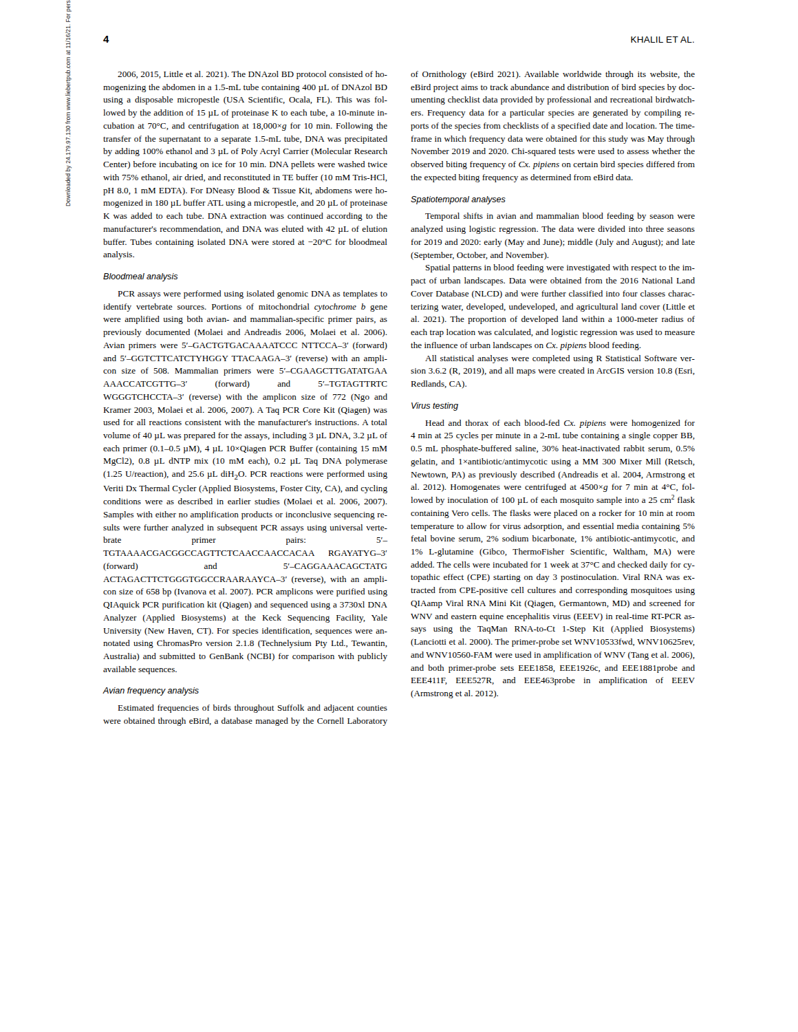Downloaded by 24.179.97.130 from www.liebertpub.com at 11/16/21. For personal use only.
4 KHALIL ET AL.
2006, 2015, Little et al. 2021). The DNAzol BD protocol consisted of homogenizing the abdomen in a 1.5-mL tube containing 400 µL of DNAzol BD using a disposable micropestle (USA Scientific, Ocala, FL). This was followed by the addition of 15 µL of proteinase K to each tube, a 10-minute incubation at 70°C, and centrifugation at 18,000×g for 10 min. Following the transfer of the supernatant to a separate 1.5-mL tube, DNA was precipitated by adding 100% ethanol and 3 µL of Poly Acryl Carrier (Molecular Research Center) before incubating on ice for 10 min. DNA pellets were washed twice with 75% ethanol, air dried, and reconstituted in TE buffer (10 mM Tris-HCl, pH 8.0, 1 mM EDTA). For DNeasy Blood & Tissue Kit, abdomens were homogenized in 180 µL buffer ATL using a micropestle, and 20 µL of proteinase K was added to each tube. DNA extraction was continued according to the manufacturer's recommendation, and DNA was eluted with 42 µL of elution buffer. Tubes containing isolated DNA were stored at −20°C for bloodmeal analysis.
Bloodmeal analysis
PCR assays were performed using isolated genomic DNA as templates to identify vertebrate sources. Portions of mitochondrial cytochrome b gene were amplified using both avian- and mammalian-specific primer pairs, as previously documented (Molaei and Andreadis 2006, Molaei et al. 2006). Avian primers were 5′–GACTGTGACAAAATCCC NTTCCA–3′ (forward) and 5′–GGTCTTCATCTYHGGY TTACAAGA–3′ (reverse) with an amplicon size of 508. Mammalian primers were 5′–CGAAGCTTGATATGAA AAACCATCGTTG–3′ (forward) and 5′–TGTAGTTRTC WGGGTCHCCTA–3′ (reverse) with the amplicon size of 772 (Ngo and Kramer 2003, Molaei et al. 2006, 2007). A Taq PCR Core Kit (Qiagen) was used for all reactions consistent with the manufacturer's instructions. A total volume of 40 µL was prepared for the assays, including 3 µL DNA, 3.2 µL of each primer (0.1–0.5 µM), 4 µL 10×Qiagen PCR Buffer (containing 15 mM MgCl2), 0.8 µL dNTP mix (10 mM each), 0.2 µL Taq DNA polymerase (1.25 U/reaction), and 25.6 µL diH2O. PCR reactions were performed using Veriti Dx Thermal Cycler (Applied Biosystems, Foster City, CA), and cycling conditions were as described in earlier studies (Molaei et al. 2006, 2007). Samples with either no amplification products or inconclusive sequencing results were further analyzed in subsequent PCR assays using universal vertebrate primer pairs: 5′–TGTAAAACGACGGCCAGTTCTCAACCAACCACAA RGAYATYG–3′ (forward) and 5′–CAGGAAACAGCTATG ACTAGACTTCTGGGTGGCCRAARAAYCA–3′ (reverse), with an amplicon size of 658 bp (Ivanova et al. 2007). PCR amplicons were purified using QIAquick PCR purification kit (Qiagen) and sequenced using a 3730xl DNA Analyzer (Applied Biosystems) at the Keck Sequencing Facility, Yale University (New Haven, CT). For species identification, sequences were annotated using ChromasPro version 2.1.8 (Technelysium Pty Ltd., Tewantin, Australia) and submitted to GenBank (NCBI) for comparison with publicly available sequences.
Avian frequency analysis
Estimated frequencies of birds throughout Suffolk and adjacent counties were obtained through eBird, a database managed by the Cornell Laboratory of Ornithology (eBird 2021). Available worldwide through its website, the eBird project aims to track abundance and distribution of bird species by documenting checklist data provided by professional and recreational birdwatchers. Frequency data for a particular species are generated by compiling reports of the species from checklists of a specified date and location. The timeframe in which frequency data were obtained for this study was May through November 2019 and 2020. Chi-squared tests were used to assess whether the observed biting frequency of Cx. pipiens on certain bird species differed from the expected biting frequency as determined from eBird data.
Spatiotemporal analyses
Temporal shifts in avian and mammalian blood feeding by season were analyzed using logistic regression. The data were divided into three seasons for 2019 and 2020: early (May and June); middle (July and August); and late (September, October, and November).
Spatial patterns in blood feeding were investigated with respect to the impact of urban landscapes. Data were obtained from the 2016 National Land Cover Database (NLCD) and were further classified into four classes characterizing water, developed, undeveloped, and agricultural land cover (Little et al. 2021). The proportion of developed land within a 1000-meter radius of each trap location was calculated, and logistic regression was used to measure the influence of urban landscapes on Cx. pipiens blood feeding.
All statistical analyses were completed using R Statistical Software version 3.6.2 (R, 2019), and all maps were created in ArcGIS version 10.8 (Esri, Redlands, CA).
Virus testing
Head and thorax of each blood-fed Cx. pipiens were homogenized for 4 min at 25 cycles per minute in a 2-mL tube containing a single copper BB, 0.5 mL phosphate-buffered saline, 30% heat-inactivated rabbit serum, 0.5% gelatin, and 1×antibiotic/antimycotic using a MM 300 Mixer Mill (Retsch, Newtown, PA) as previously described (Andreadis et al. 2004, Armstrong et al. 2012). Homogenates were centrifuged at 4500×g for 7 min at 4°C, followed by inoculation of 100 µL of each mosquito sample into a 25 cm2 flask containing Vero cells. The flasks were placed on a rocker for 10 min at room temperature to allow for virus adsorption, and essential media containing 5% fetal bovine serum, 2% sodium bicarbonate, 1% antibiotic-antimycotic, and 1% L-glutamine (Gibco, ThermoFisher Scientific, Waltham, MA) were added. The cells were incubated for 1 week at 37°C and checked daily for cytopathic effect (CPE) starting on day 3 postinoculation. Viral RNA was extracted from CPE-positive cell cultures and corresponding mosquitoes using QIAamp Viral RNA Mini Kit (Qiagen, Germantown, MD) and screened for WNV and eastern equine encephalitis virus (EEEV) in real-time RT-PCR assays using the TaqMan RNA-to-Ct 1-Step Kit (Applied Biosystems) (Lanciotti et al. 2000). The primer-probe set WNV10533fwd, WNV10625rev, and WNV10560-FAM were used in amplification of WNV (Tang et al. 2006), and both primer-probe sets EEE1858, EEE1926c, and EEE1881probe and EEE411F, EEE527R, and EEE463probe in amplification of EEEV (Armstrong et al. 2012).